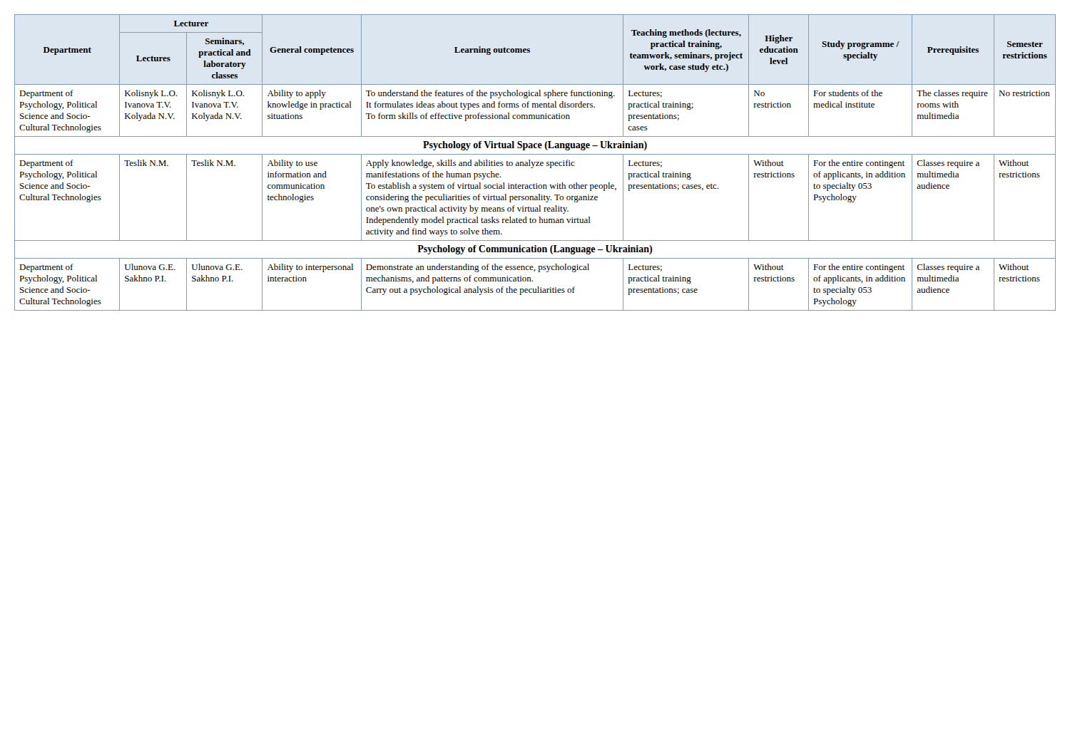| Department | Lecturer | General competences | Learning outcomes | Teaching methods (lectures, practical training, teamwork, seminars, project work, case study etc.) | Higher education level | Study programme / specialty | Prerequisites | Semester restrictions |
| --- | --- | --- | --- | --- | --- | --- | --- | --- |
| Lectures | Seminars, practical and laboratory classes |
| Department of Psychology, Political Science and Socio-Cultural Technologies | Kolisnyk L.O. Ivanova T.V. Kolyada N.V. | Kolisnyk L.O. Ivanova T.V. Kolyada N.V. | Ability to apply knowledge in practical situations | To understand the features of the psychological sphere functioning. It formulates ideas about types and forms of mental disorders. To form skills of effective professional communication | Lectures; practical training; presentations; cases | No restriction | For students of the medical institute | The classes require rooms with multimedia | No restriction |
| Psychology of Virtual Space (Language – Ukrainian) |
| Department of Psychology, Political Science and Socio-Cultural Technologies | Teslik N.M. | Teslik N.M. | Ability to use information and communication technologies | Apply knowledge, skills and abilities to analyze specific manifestations of the human psyche. To establish a system of virtual social interaction with other people, considering the peculiarities of virtual personality. To organize one's own practical activity by means of virtual reality. Independently model practical tasks related to human virtual activity and find ways to solve them. | Lectures; practical training presentations; cases, etc. | Without restrictions | For the entire contingent of applicants, in addition to specialty 053 Psychology | Classes require a multimedia audience | Without restrictions |
| Psychology of Communication (Language – Ukrainian) |
| Department of Psychology, Political Science and Socio-Cultural Technologies | Ulunova G.E. Sakhno P.I. | Ulunova G.E. Sakhno P.I. | Ability to interpersonal interaction | Demonstrate an understanding of the essence, psychological mechanisms, and patterns of communication. Carry out a psychological analysis of the peculiarities of | Lectures; practical training presentations; case | Without restrictions | For the entire contingent of applicants, in addition to specialty 053 Psychology | Classes require a multimedia audience | Without restrictions |